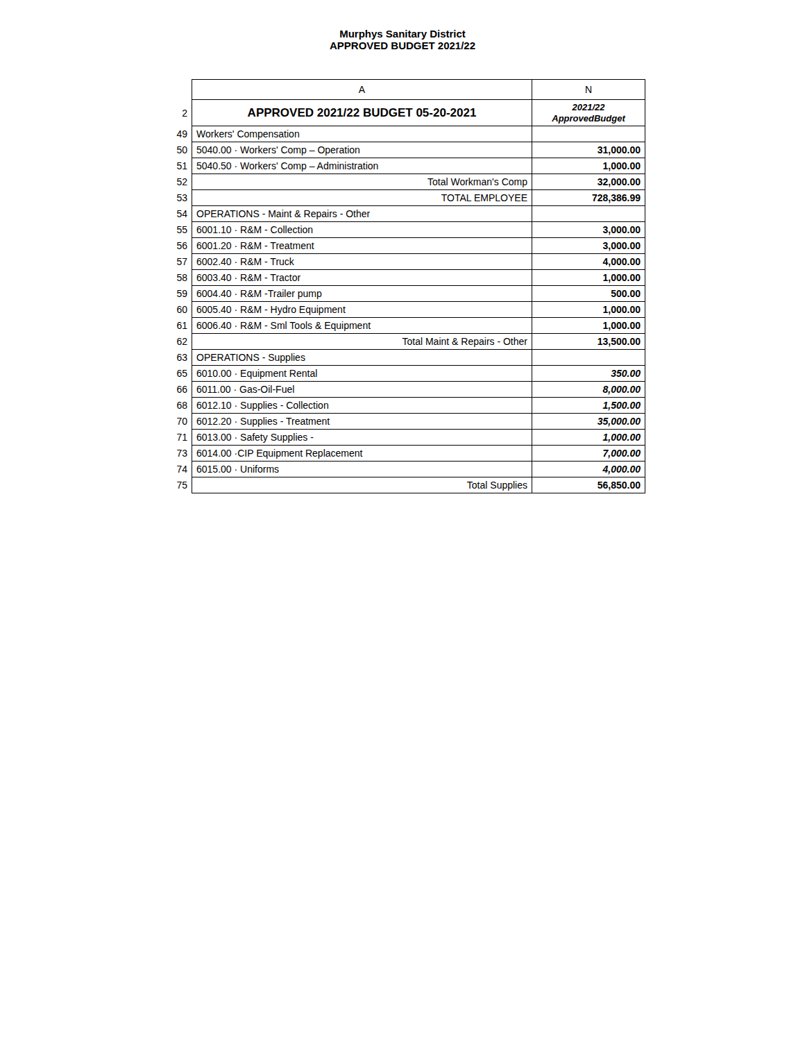Murphys Sanitary District
APPROVED BUDGET 2021/22
| | A | N |
| 2 | APPROVED 2021/22 BUDGET 05-20-2021 | 2021/22 ApprovedBudget |
| 49 | Workers' Compensation | |
| 50 | 5040.00 · Workers' Comp – Operation | 31,000.00 |
| 51 | 5040.50 · Workers' Comp – Administration | 1,000.00 |
| 52 | Total Workman's Comp | 32,000.00 |
| 53 | TOTAL EMPLOYEE | 728,386.99 |
| 54 | OPERATIONS - Maint & Repairs - Other | |
| 55 | 6001.10 · R&M - Collection | 3,000.00 |
| 56 | 6001.20 · R&M - Treatment | 3,000.00 |
| 57 | 6002.40 · R&M - Truck | 4,000.00 |
| 58 | 6003.40 · R&M - Tractor | 1,000.00 |
| 59 | 6004.40 · R&M -Trailer pump | 500.00 |
| 60 | 6005.40 · R&M - Hydro Equipment | 1,000.00 |
| 61 | 6006.40 · R&M - Sml Tools & Equipment | 1,000.00 |
| 62 | Total Maint & Repairs - Other | 13,500.00 |
| 63 | OPERATIONS - Supplies | |
| 65 | 6010.00 · Equipment Rental | 350.00 |
| 66 | 6011.00 · Gas-Oil-Fuel | 8,000.00 |
| 68 | 6012.10 · Supplies - Collection | 1,500.00 |
| 70 | 6012.20 · Supplies - Treatment | 35,000.00 |
| 71 | 6013.00 · Safety Supplies - | 1,000.00 |
| 73 | 6014.00 ·CIP Equipment Replacement | 7,000.00 |
| 74 | 6015.00 · Uniforms | 4,000.00 |
| 75 | Total Supplies | 56,850.00 |